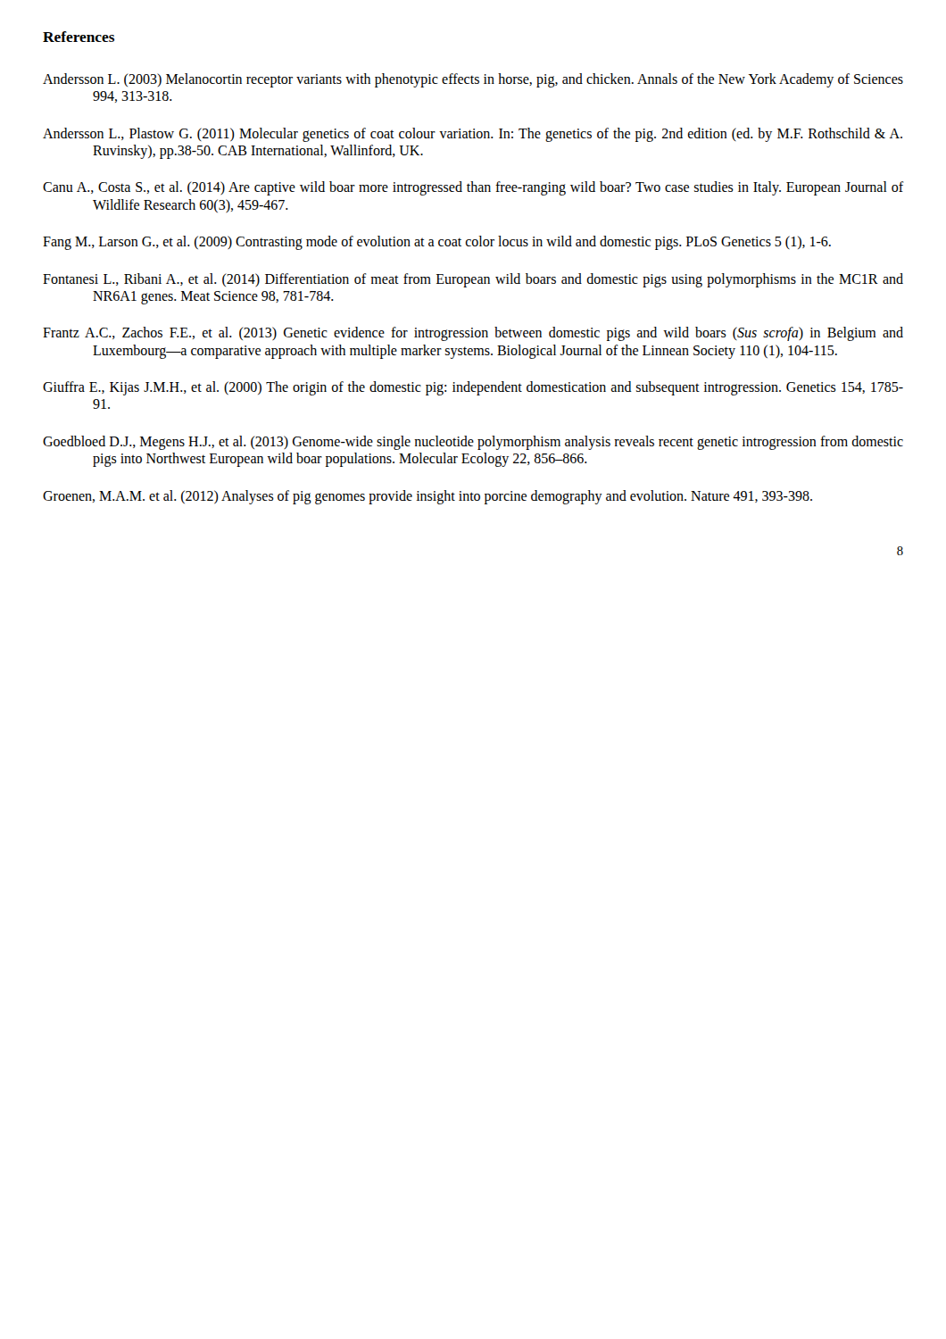References
Andersson L. (2003) Melanocortin receptor variants with phenotypic effects in horse, pig, and chicken. Annals of the New York Academy of Sciences 994, 313-318.
Andersson L., Plastow G. (2011) Molecular genetics of coat colour variation. In: The genetics of the pig. 2nd edition (ed. by M.F. Rothschild & A. Ruvinsky), pp.38-50. CAB International, Wallinford, UK.
Canu A., Costa S., et al. (2014) Are captive wild boar more introgressed than free-ranging wild boar? Two case studies in Italy. European Journal of Wildlife Research 60(3), 459-467.
Fang M., Larson G., et al. (2009) Contrasting mode of evolution at a coat color locus in wild and domestic pigs. PLoS Genetics 5 (1), 1-6.
Fontanesi L., Ribani A., et al. (2014) Differentiation of meat from European wild boars and domestic pigs using polymorphisms in the MC1R and NR6A1 genes. Meat Science 98, 781-784.
Frantz A.C., Zachos F.E., et al. (2013) Genetic evidence for introgression between domestic pigs and wild boars (Sus scrofa) in Belgium and Luxembourg—a comparative approach with multiple marker systems. Biological Journal of the Linnean Society 110 (1), 104-115.
Giuffra E., Kijas J.M.H., et al. (2000) The origin of the domestic pig: independent domestication and subsequent introgression. Genetics 154, 1785-91.
Goedbloed D.J., Megens H.J., et al. (2013) Genome-wide single nucleotide polymorphism analysis reveals recent genetic introgression from domestic pigs into Northwest European wild boar populations. Molecular Ecology 22, 856–866.
Groenen, M.A.M. et al. (2012) Analyses of pig genomes provide insight into porcine demography and evolution. Nature 491, 393-398.
8